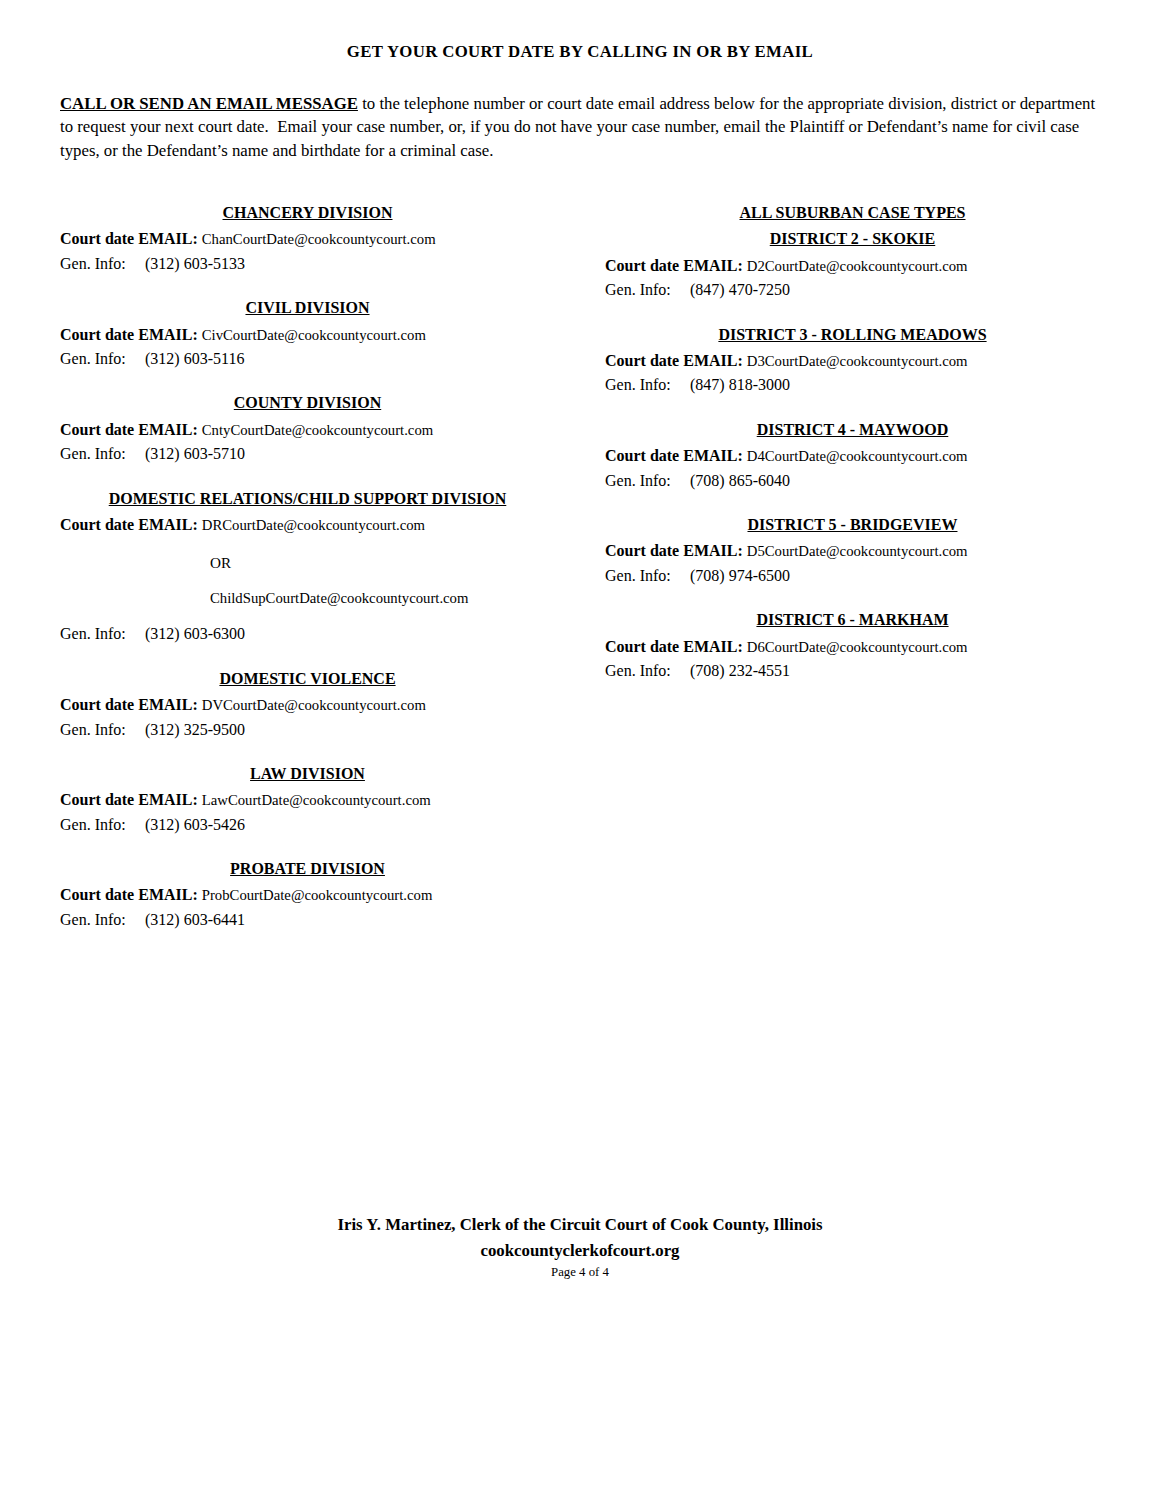GET YOUR COURT DATE BY CALLING IN OR BY EMAIL
CALL OR SEND AN EMAIL MESSAGE to the telephone number or court date email address below for the appropriate division, district or department to request your next court date. Email your case number, or, if you do not have your case number, email the Plaintiff or Defendant’s name for civil case types, or the Defendant’s name and birthdate for a criminal case.
CHANCERY DIVISION
Court date EMAIL: ChanCourtDate@cookcountycourt.com
Gen. Info:(312) 603-5133
CIVIL DIVISION
Court date EMAIL: CivCourtDate@cookcountycourt.com
Gen. Info:(312) 603-5116
COUNTY DIVISION
Court date EMAIL: CntyCourtDate@cookcountycourt.com
Gen. Info:(312) 603-5710
DOMESTIC RELATIONS/CHILD SUPPORT DIVISION
Court date EMAIL: DRCourtDate@cookcountycourt.com
OR
ChildSupCourtDate@cookcountycourt.com
Gen. Info:(312) 603-6300
DOMESTIC VIOLENCE
Court date EMAIL: DVCourtDate@cookcountycourt.com
Gen. Info:(312) 325-9500
LAW DIVISION
Court date EMAIL: LawCourtDate@cookcountycourt.com
Gen. Info:(312) 603-5426
PROBATE DIVISION
Court date EMAIL: ProbCourtDate@cookcountycourt.com
Gen. Info:(312) 603-6441
ALL SUBURBAN CASE TYPES
DISTRICT 2 - SKOKIE
Court date EMAIL: D2CourtDate@cookcountycourt.com
Gen. Info:(847) 470-7250
DISTRICT 3 - ROLLING MEADOWS
Court date EMAIL: D3CourtDate@cookcountycourt.com
Gen. Info:(847) 818-3000
DISTRICT 4 - MAYWOOD
Court date EMAIL: D4CourtDate@cookcountycourt.com
Gen. Info:(708) 865-6040
DISTRICT 5 - BRIDGEVIEW
Court date EMAIL: D5CourtDate@cookcountycourt.com
Gen. Info:(708) 974-6500
DISTRICT 6 - MARKHAM
Court date EMAIL: D6CourtDate@cookcountycourt.com
Gen. Info:(708) 232-4551
Iris Y. Martinez, Clerk of the Circuit Court of Cook County, Illinois
cookcountyclerkofcourt.org
Page 4 of 4